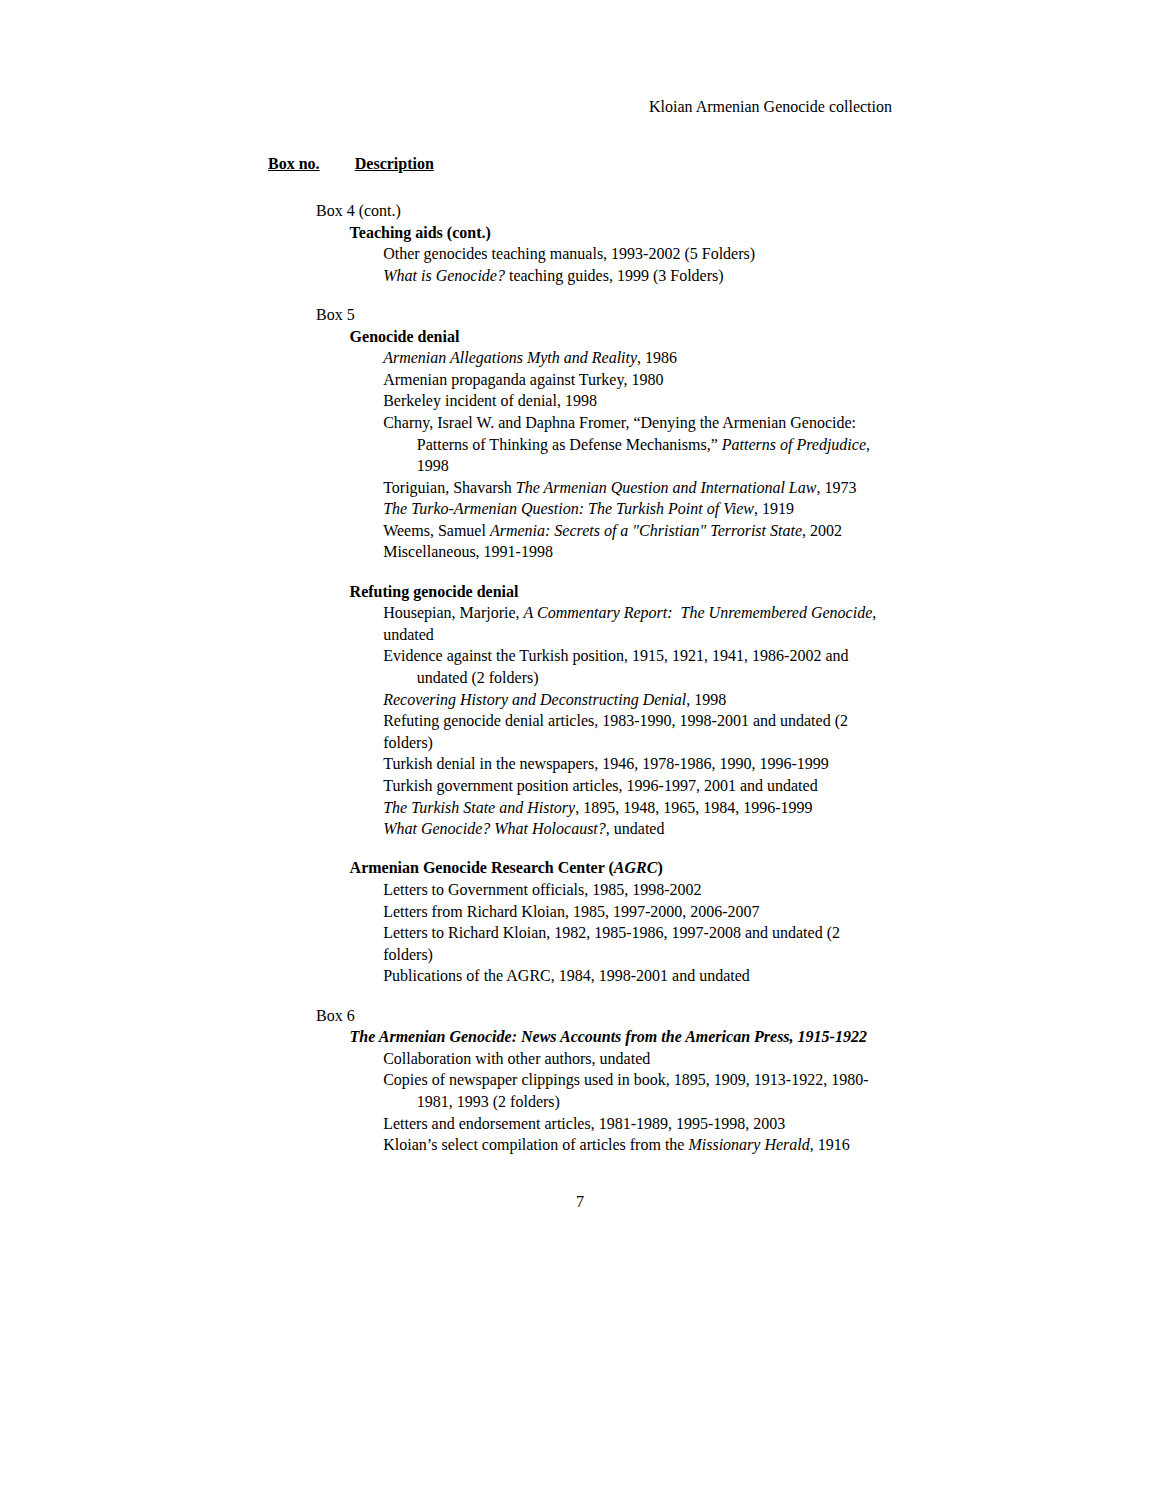Kloian Armenian Genocide collection
Box no.Description
Box 4 (cont.)
Teaching aids (cont.)
Other genocides teaching manuals, 1993-2002 (5 Folders)
What is Genocide? teaching guides, 1999 (3 Folders)
Box 5
Genocide denial
Armenian Allegations Myth and Reality, 1986
Armenian propaganda against Turkey, 1980
Berkeley incident of denial, 1998
Charny, Israel W. and Daphna Fromer, “Denying the Armenian Genocide: Patterns of Thinking as Defense Mechanisms,” Patterns of Predjudice, 1998
Toriguian, Shavarsh The Armenian Question and International Law, 1973
The Turko-Armenian Question: The Turkish Point of View, 1919
Weems, Samuel Armenia: Secrets of a "Christian" Terrorist State, 2002
Miscellaneous, 1991-1998
Refuting genocide denial
Housepian, Marjorie, A Commentary Report: The Unremembered Genocide, undated
Evidence against the Turkish position, 1915, 1921, 1941, 1986-2002 and undated (2 folders)
Recovering History and Deconstructing Denial, 1998
Refuting genocide denial articles, 1983-1990, 1998-2001 and undated (2 folders)
Turkish denial in the newspapers, 1946, 1978-1986, 1990, 1996-1999
Turkish government position articles, 1996-1997, 2001 and undated
The Turkish State and History, 1895, 1948, 1965, 1984, 1996-1999
What Genocide? What Holocaust?, undated
Armenian Genocide Research Center (AGRC)
Letters to Government officials, 1985, 1998-2002
Letters from Richard Kloian, 1985, 1997-2000, 2006-2007
Letters to Richard Kloian, 1982, 1985-1986, 1997-2008 and undated (2 folders)
Publications of the AGRC, 1984, 1998-2001 and undated
Box 6
The Armenian Genocide: News Accounts from the American Press, 1915-1922
Collaboration with other authors, undated
Copies of newspaper clippings used in book, 1895, 1909, 1913-1922, 1980-1981, 1993 (2 folders)
Letters and endorsement articles, 1981-1989, 1995-1998, 2003
Kloian’s select compilation of articles from the Missionary Herald, 1916
7